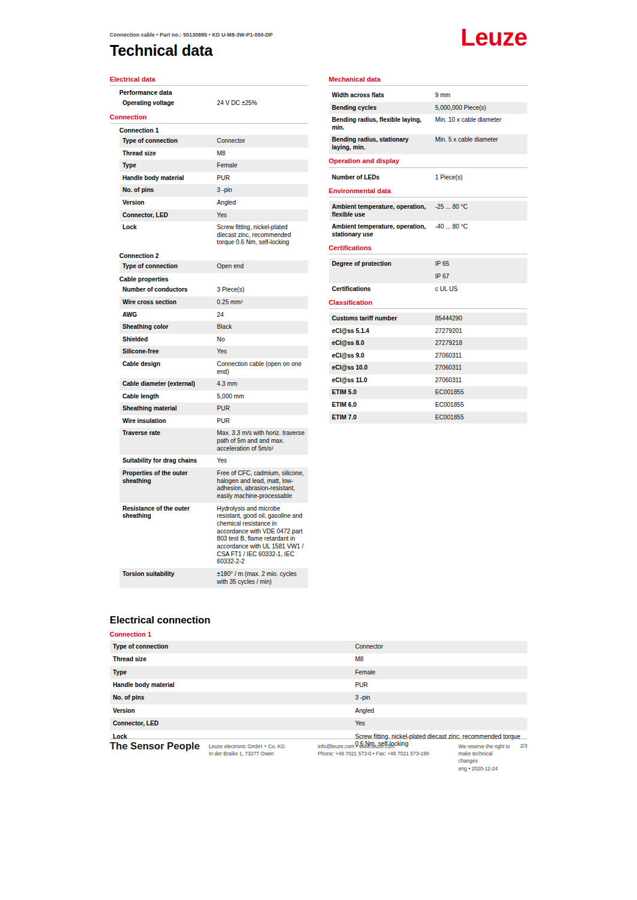Leuze
Connection cable • Part no.: 50130895 • KD U-M8-3W-P1-050-DP
Technical data
Electrical data
Performance data
| Operating voltage | 24 V DC ±25% |
Connection
Connection 1
| Type of connection | Connector |
| Thread size | M8 |
| Type | Female |
| Handle body material | PUR |
| No. of pins | 3 -pin |
| Version | Angled |
| Connector, LED | Yes |
| Lock | Screw fitting, nickel-plated diecast zinc, recommended torque 0.6 Nm, self-locking |
Connection 2
| Type of connection | Open end |
Cable properties
| Number of conductors | 3 Piece(s) |
| Wire cross section | 0.25 mm² |
| AWG | 24 |
| Sheathing color | Black |
| Shielded | No |
| Silicone-free | Yes |
| Cable design | Connection cable (open on one end) |
| Cable diameter (external) | 4.3 mm |
| Cable length | 5,000 mm |
| Sheathing material | PUR |
| Wire insulation | PUR |
| Traverse rate | Max. 3.3 m/s with horiz. traverse path of 5m and and max. acceleration of 5m/s² |
| Suitability for drag chains | Yes |
| Properties of the outer sheathing | Free of CFC, cadmium, silicone, halogen and lead, matt, low-adhesion, abrasion-resistant, easily machine-processable |
| Resistance of the outer sheathing | Hydrolysis and microbe resistant, good oil, gasoline and chemical resistance in accordance with VDE 0472 part 803 test B, flame retardant in accordance with UL 1581 VW1 / CSA FT1 / IEC 60332-1, IEC 60332-2-2 |
| Torsion suitability | ±180° / m (max. 2 mio. cycles with 35 cycles / min) |
Mechanical data
| Width across flats | 9 mm |
| Bending cycles | 5,000,000 Piece(s) |
| Bending radius, flexible laying, min. | Min. 10 x cable diameter |
| Bending radius, stationary laying, min. | Min. 5 x cable diameter |
Operation and display
| Number of LEDs | 1 Piece(s) |
Environmental data
| Ambient temperature, operation, flexible use | -25 ... 80 °C |
| Ambient temperature, operation, stationary use | -40 ... 80 °C |
Certifications
| Degree of protection | IP 65 |
| | IP 67 |
| Certifications | c UL US |
Classification
| Customs tariff number | 85444290 |
| eCl@ss 5.1.4 | 27279201 |
| eCl@ss 8.0 | 27279218 |
| eCl@ss 9.0 | 27060311 |
| eCl@ss 10.0 | 27060311 |
| eCl@ss 11.0 | 27060311 |
| ETIM 5.0 | EC001855 |
| ETIM 6.0 | EC001855 |
| ETIM 7.0 | EC001855 |
Electrical connection
Connection 1
| Type of connection | Connector |
| Thread size | M8 |
| Type | Female |
| Handle body material | PUR |
| No. of pins | 3 -pin |
| Version | Angled |
| Connector, LED | Yes |
| Lock | Screw fitting, nickel-plated diecast zinc, recommended torque 0.6 Nm, self-locking |
The Sensor People
Leuze electronic GmbH + Co. KG
In der Braike 1, 73277 Owen
info@leuze.com • www.leuze.com
Phone: +49 7021 573-0 • Fax: +49 7021 573-199
We reserve the right to make technical changes
eng • 2020-12-24
2/3